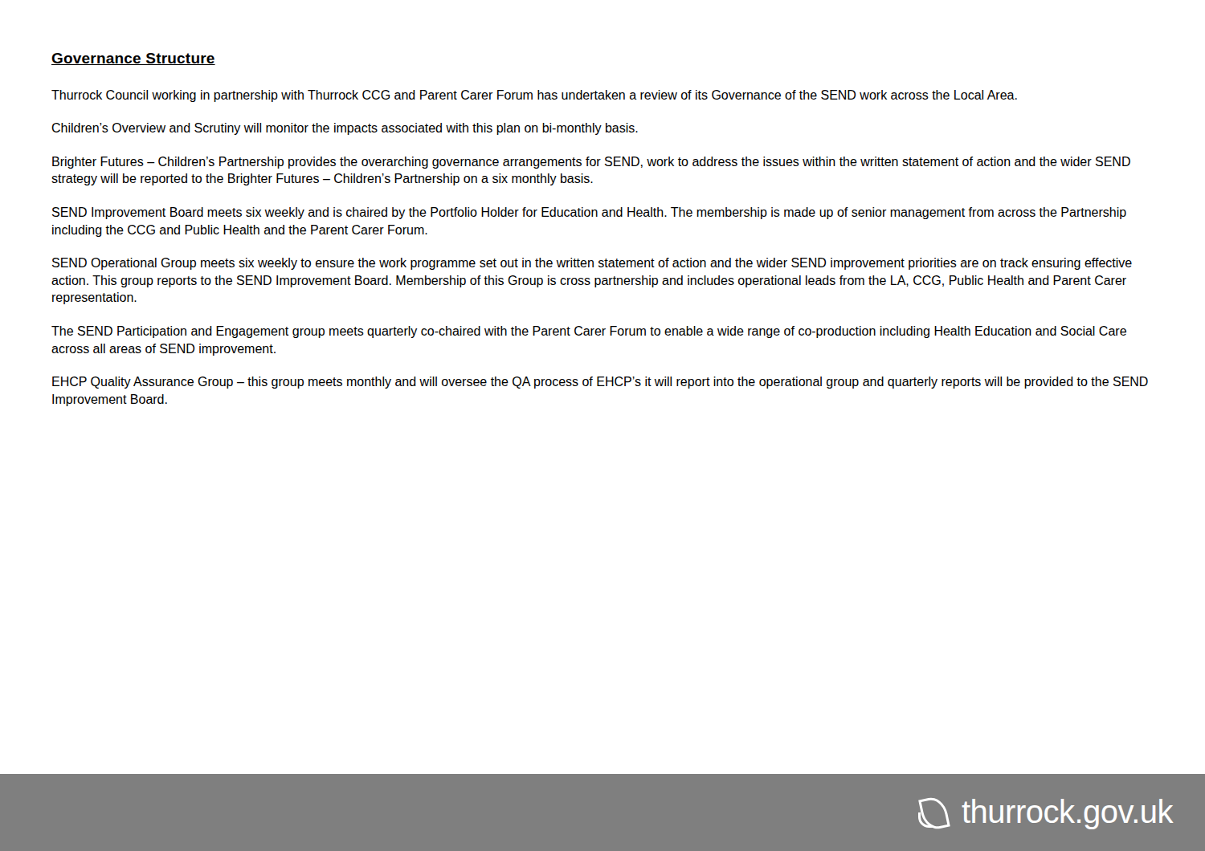Governance Structure
Thurrock Council working in partnership with Thurrock CCG and Parent Carer Forum has undertaken a review of its Governance of the SEND work across the Local Area.
Children’s Overview and Scrutiny will monitor the impacts associated with this plan on bi-monthly basis.
Brighter Futures – Children’s Partnership provides the overarching governance arrangements for SEND, work to address the issues within the written statement of action and the wider SEND strategy will be reported to the Brighter Futures – Children’s Partnership on a six monthly basis.
SEND Improvement Board meets six weekly and is chaired by the Portfolio Holder for Education and Health. The membership is made up of senior management from across the Partnership including the CCG and Public Health and the Parent Carer Forum.
SEND Operational Group meets six weekly to ensure the work programme set out in the written statement of action and the wider SEND improvement priorities are on track ensuring effective action. This group reports to the SEND Improvement Board. Membership of this Group is cross partnership and includes operational leads from the LA, CCG, Public Health and Parent Carer representation.
The SEND Participation and Engagement group meets quarterly co-chaired with the Parent Carer Forum to enable a wide range of co-production including Health Education and Social Care across all areas of SEND improvement.
EHCP Quality Assurance Group – this group meets monthly and will oversee the QA process of EHCP’s it will report into the operational group and quarterly reports will be provided to the SEND Improvement Board.
thurrock.gov.uk